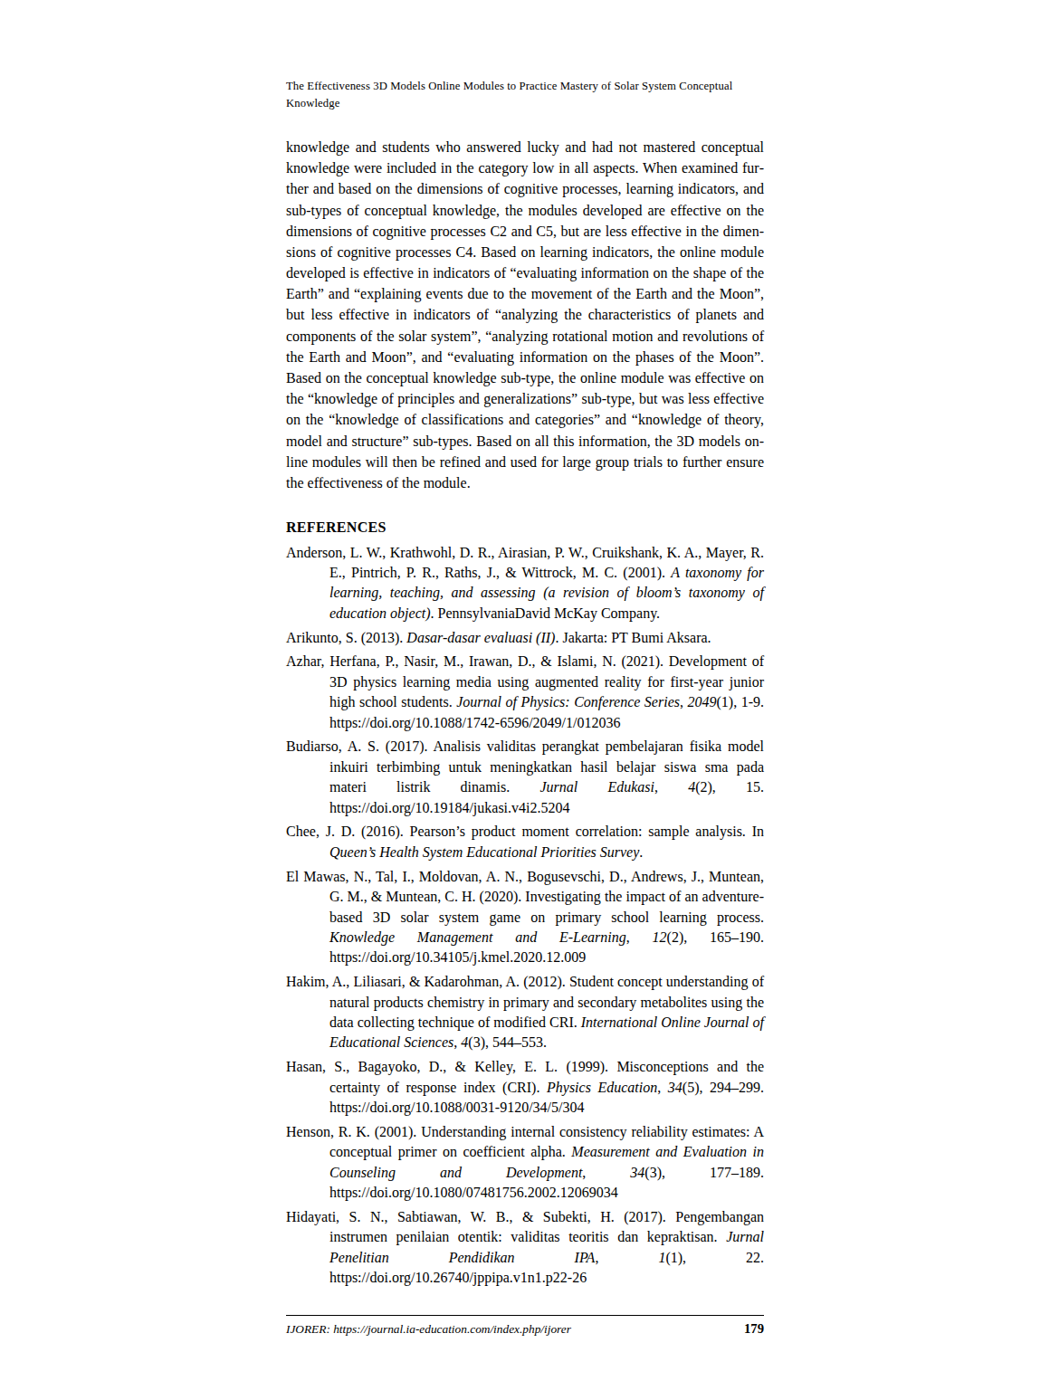The Effectiveness 3D Models Online Modules to Practice Mastery of Solar System Conceptual Knowledge
knowledge and students who answered lucky and had not mastered conceptual knowledge were included in the category low in all aspects. When examined further and based on the dimensions of cognitive processes, learning indicators, and sub-types of conceptual knowledge, the modules developed are effective on the dimensions of cognitive processes C2 and C5, but are less effective in the dimensions of cognitive processes C4. Based on learning indicators, the online module developed is effective in indicators of “evaluating information on the shape of the Earth” and “explaining events due to the movement of the Earth and the Moon”, but less effective in indicators of “analyzing the characteristics of planets and components of the solar system”, “analyzing rotational motion and revolutions of the Earth and Moon”, and “evaluating information on the phases of the Moon”. Based on the conceptual knowledge sub-type, the online module was effective on the “knowledge of principles and generalizations” sub-type, but was less effective on the “knowledge of classifications and categories” and “knowledge of theory, model and structure” sub-types. Based on all this information, the 3D models online modules will then be refined and used for large group trials to further ensure the effectiveness of the module.
REFERENCES
Anderson, L. W., Krathwohl, D. R., Airasian, P. W., Cruikshank, K. A., Mayer, R. E., Pintrich, P. R., Raths, J., & Wittrock, M. C. (2001). A taxonomy for learning, teaching, and assessing (a revision of bloom’s taxonomy of education object). PennsylvaniaDavid McKay Company.
Arikunto, S. (2013). Dasar-dasar evaluasi (II). Jakarta: PT Bumi Aksara.
Azhar, Herfana, P., Nasir, M., Irawan, D., & Islami, N. (2021). Development of 3D physics learning media using augmented reality for first-year junior high school students. Journal of Physics: Conference Series, 2049(1), 1-9. https://doi.org/10.1088/1742-6596/2049/1/012036
Budiarso, A. S. (2017). Analisis validitas perangkat pembelajaran fisika model inkuiri terbimbing untuk meningkatkan hasil belajar siswa sma pada materi listrik dinamis. Jurnal Edukasi, 4(2), 15. https://doi.org/10.19184/jukasi.v4i2.5204
Chee, J. D. (2016). Pearson’s product moment correlation: sample analysis. In Queen’s Health System Educational Priorities Survey.
El Mawas, N., Tal, I., Moldovan, A. N., Bogusevschi, D., Andrews, J., Muntean, G. M., & Muntean, C. H. (2020). Investigating the impact of an adventure-based 3D solar system game on primary school learning process. Knowledge Management and E-Learning, 12(2), 165–190. https://doi.org/10.34105/j.kmel.2020.12.009
Hakim, A., Liliasari, & Kadarohman, A. (2012). Student concept understanding of natural products chemistry in primary and secondary metabolites using the data collecting technique of modified CRI. International Online Journal of Educational Sciences, 4(3), 544–553.
Hasan, S., Bagayoko, D., & Kelley, E. L. (1999). Misconceptions and the certainty of response index (CRI). Physics Education, 34(5), 294–299. https://doi.org/10.1088/0031-9120/34/5/304
Henson, R. K. (2001). Understanding internal consistency reliability estimates: A conceptual primer on coefficient alpha. Measurement and Evaluation in Counseling and Development, 34(3), 177–189. https://doi.org/10.1080/07481756.2002.12069034
Hidayati, S. N., Sabtiawan, W. B., & Subekti, H. (2017). Pengembangan instrumen penilaian otentik: validitas teoritis dan kepraktisan. Jurnal Penelitian Pendidikan IPA, 1(1), 22. https://doi.org/10.26740/jppipa.v1n1.p22-26
IJORER: https://journal.ia-education.com/index.php/ijorer 179